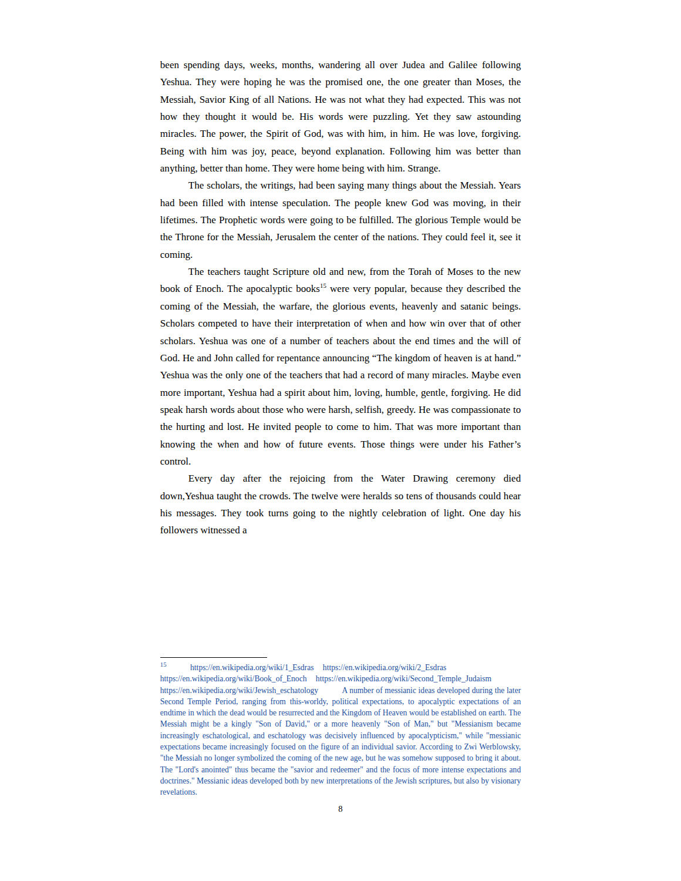been spending days, weeks, months, wandering all over Judea and Galilee following Yeshua. They were hoping he was the promised one, the one greater than Moses, the Messiah, Savior King of all Nations. He was not what they had expected. This was not how they thought it would be. His words were puzzling. Yet they saw astounding miracles. The power, the Spirit of God, was with him, in him. He was love, forgiving. Being with him was joy, peace, beyond explanation. Following him was better than anything, better than home. They were home being with him. Strange.
The scholars, the writings, had been saying many things about the Messiah. Years had been filled with intense speculation. The people knew God was moving, in their lifetimes. The Prophetic words were going to be fulfilled. The glorious Temple would be the Throne for the Messiah, Jerusalem the center of the nations. They could feel it, see it coming.
The teachers taught Scripture old and new, from the Torah of Moses to the new book of Enoch. The apocalyptic books15 were very popular, because they described the coming of the Messiah, the warfare, the glorious events, heavenly and satanic beings. Scholars competed to have their interpretation of when and how win over that of other scholars. Yeshua was one of a number of teachers about the end times and the will of God. He and John called for repentance announcing “The kingdom of heaven is at hand.” Yeshua was the only one of the teachers that had a record of many miracles. Maybe even more important, Yeshua had a spirit about him, loving, humble, gentle, forgiving. He did speak harsh words about those who were harsh, selfish, greedy. He was compassionate to the hurting and lost. He invited people to come to him. That was more important than knowing the when and how of future events. Those things were under his Father’s control.
Every day after the rejoicing from the Water Drawing ceremony died down,Yeshua taught the crowds. The twelve were heralds so tens of thousands could hear his messages. They took turns going to the nightly celebration of light. One day his followers witnessed a
15 https://en.wikipedia.org/wiki/1_Esdras https://en.wikipedia.org/wiki/2_Esdras https://en.wikipedia.org/wiki/Book_of_Enoch https://en.wikipedia.org/wiki/Second_Temple_Judaism https://en.wikipedia.org/wiki/Jewish_eschatology A number of messianic ideas developed during the later Second Temple Period, ranging from this-worldy, political expectations, to apocalyptic expectations of an endtime in which the dead would be resurrected and the Kingdom of Heaven would be established on earth. The Messiah might be a kingly "Son of David," or a more heavenly "Son of Man," but "Messianism became increasingly eschatological, and eschatology was decisively influenced by apocalypticism," while "messianic expectations became increasingly focused on the figure of an individual savior. According to Zwi Werblowsky, "the Messiah no longer symbolized the coming of the new age, but he was somehow supposed to bring it about. The "Lord's anointed" thus became the "savior and redeemer" and the focus of more intense expectations and doctrines." Messianic ideas developed both by new interpretations of the Jewish scriptures, but also by visionary revelations.
8